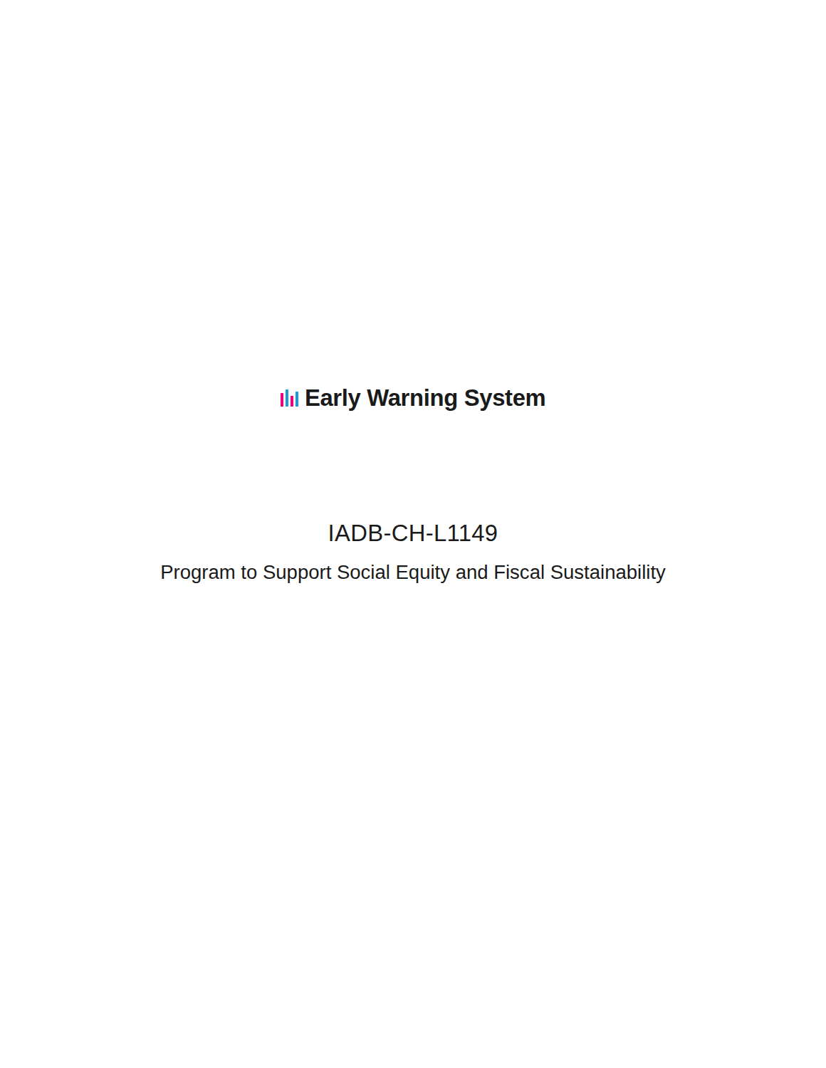Early Warning System
IADB-CH-L1149
Program to Support Social Equity and Fiscal Sustainability